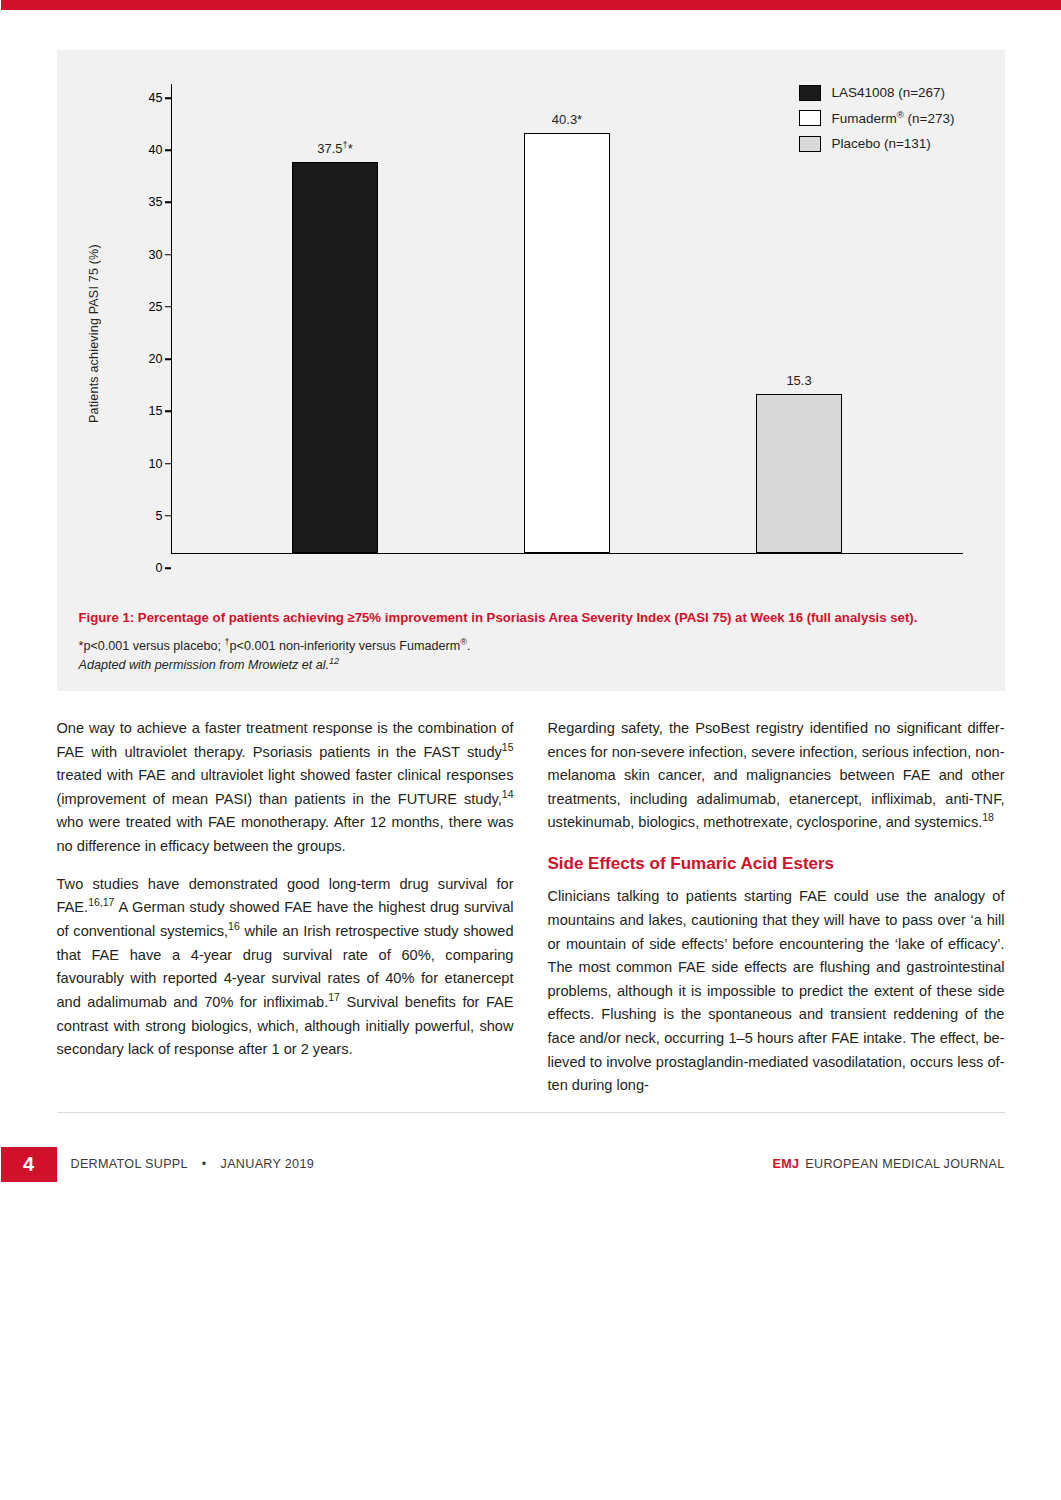Patients achieving PASI 75 (%)
45
40
35
30
25
20
15
10
5
0
LAS41008 (n=267)
Fumaderm® (n=273)
Placebo (n=131)
37.5†*
40.3*
15.3
Figure 1: Percentage of patients achieving ≥75% improvement in Psoriasis Area Severity Index (PASI 75) at Week 16 (full analysis set).
*p<0.001 versus placebo; †p<0.001 non-inferiority versus Fumaderm®.
Adapted with permission from Mrowietz et al.12
One way to achieve a faster treatment response is the combination of FAE with ultraviolet therapy. Psoriasis patients in the FAST study15 treated with FAE and ultraviolet light showed faster clinical responses (improvement of mean PASI) than patients in the FUTURE study,14 who were treated with FAE monotherapy. After 12 months, there was no difference in efficacy between the groups.
Two studies have demonstrated good long-term drug survival for FAE.16,17 A German study showed FAE have the highest drug survival of conventional systemics,16 while an Irish retrospective study showed that FAE have a 4-year drug survival rate of 60%, comparing favourably with reported 4-year survival rates of 40% for etanercept and adalimumab and 70% for infliximab.17 Survival benefits for FAE contrast with strong biologics, which, although initially powerful, show secondary lack of response after 1 or 2 years.
Regarding safety, the PsoBest registry identified no significant differences for non-severe infection, severe infection, serious infection, non-melanoma skin cancer, and malignancies between FAE and other treatments, including adalimumab, etanercept, infliximab, anti-TNF, ustekinumab, biologics, methotrexate, cyclosporine, and systemics.18
Side Effects of Fumaric Acid Esters
Clinicians talking to patients starting FAE could use the analogy of mountains and lakes, cautioning that they will have to pass over ‘a hill or mountain of side effects’ before encountering the ‘lake of efficacy’. The most common FAE side effects are flushing and gastrointestinal problems, although it is impossible to predict the extent of these side effects. Flushing is the spontaneous and transient reddening of the face and/or neck, occurring 1–5 hours after FAE intake. The effect, believed to involve prostaglandin-mediated vasodilatation, occurs less often during long-
4
Dermatol Suppl • January 2019
EMJ European Medical Journal